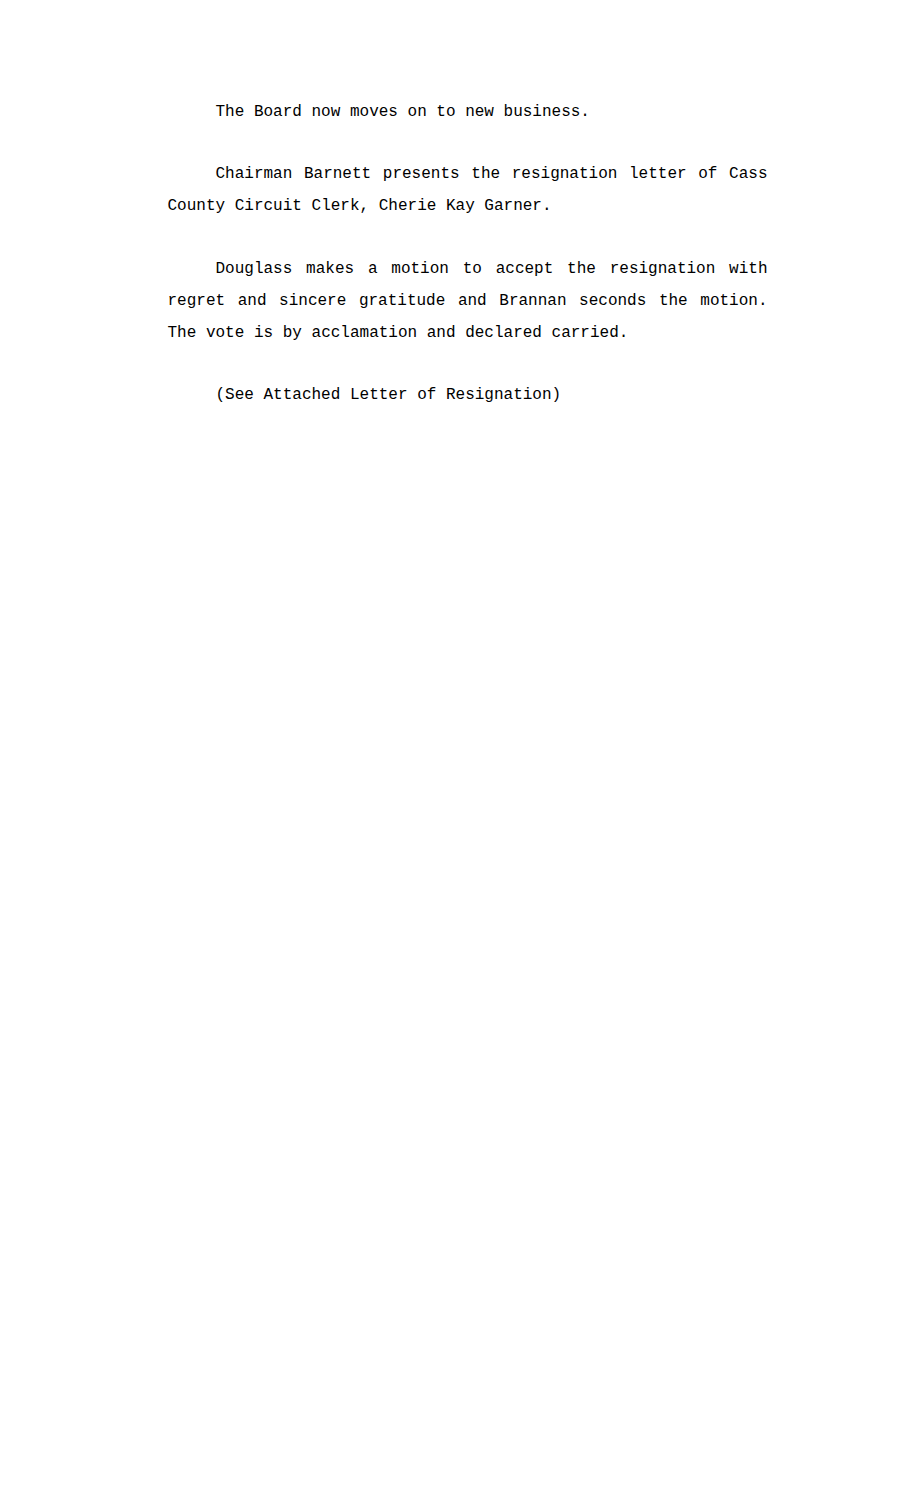The Board now moves on to new business.
Chairman Barnett presents the resignation letter of Cass County Circuit Clerk, Cherie Kay Garner.
Douglass makes a motion to accept the resignation with regret and sincere gratitude and Brannan seconds the motion. The vote is by acclamation and declared carried.
(See Attached Letter of Resignation)